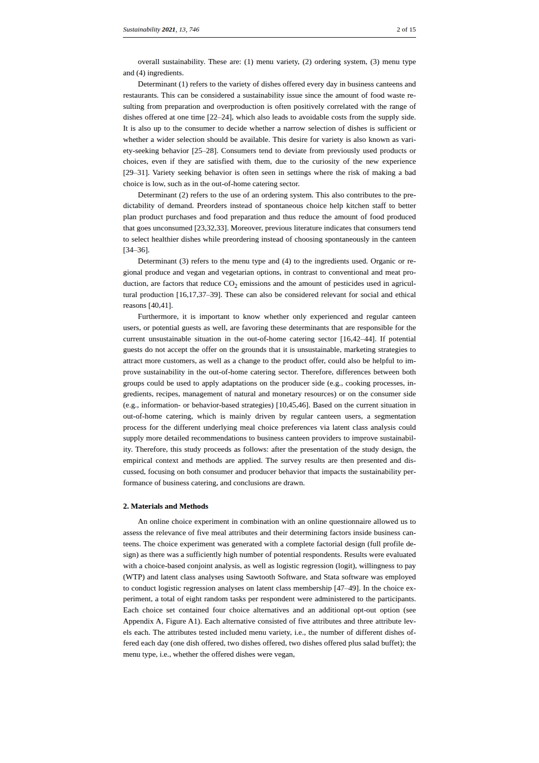Sustainability 2021, 13, 746 2 of 15
overall sustainability. These are: (1) menu variety, (2) ordering system, (3) menu type and (4) ingredients.
Determinant (1) refers to the variety of dishes offered every day in business canteens and restaurants. This can be considered a sustainability issue since the amount of food waste resulting from preparation and overproduction is often positively correlated with the range of dishes offered at one time [22–24], which also leads to avoidable costs from the supply side. It is also up to the consumer to decide whether a narrow selection of dishes is sufficient or whether a wider selection should be available. This desire for variety is also known as variety-seeking behavior [25–28]. Consumers tend to deviate from previously used products or choices, even if they are satisfied with them, due to the curiosity of the new experience [29–31]. Variety seeking behavior is often seen in settings where the risk of making a bad choice is low, such as in the out-of-home catering sector.
Determinant (2) refers to the use of an ordering system. This also contributes to the predictability of demand. Preorders instead of spontaneous choice help kitchen staff to better plan product purchases and food preparation and thus reduce the amount of food produced that goes unconsumed [23,32,33]. Moreover, previous literature indicates that consumers tend to select healthier dishes while preordering instead of choosing spontaneously in the canteen [34–36].
Determinant (3) refers to the menu type and (4) to the ingredients used. Organic or regional produce and vegan and vegetarian options, in contrast to conventional and meat production, are factors that reduce CO2 emissions and the amount of pesticides used in agricultural production [16,17,37–39]. These can also be considered relevant for social and ethical reasons [40,41].
Furthermore, it is important to know whether only experienced and regular canteen users, or potential guests as well, are favoring these determinants that are responsible for the current unsustainable situation in the out-of-home catering sector [16,42–44]. If potential guests do not accept the offer on the grounds that it is unsustainable, marketing strategies to attract more customers, as well as a change to the product offer, could also be helpful to improve sustainability in the out-of-home catering sector. Therefore, differences between both groups could be used to apply adaptations on the producer side (e.g., cooking processes, ingredients, recipes, management of natural and monetary resources) or on the consumer side (e.g., information- or behavior-based strategies) [10,45,46]. Based on the current situation in out-of-home catering, which is mainly driven by regular canteen users, a segmentation process for the different underlying meal choice preferences via latent class analysis could supply more detailed recommendations to business canteen providers to improve sustainability. Therefore, this study proceeds as follows: after the presentation of the study design, the empirical context and methods are applied. The survey results are then presented and discussed, focusing on both consumer and producer behavior that impacts the sustainability performance of business catering, and conclusions are drawn.
2. Materials and Methods
An online choice experiment in combination with an online questionnaire allowed us to assess the relevance of five meal attributes and their determining factors inside business canteens. The choice experiment was generated with a complete factorial design (full profile design) as there was a sufficiently high number of potential respondents. Results were evaluated with a choice-based conjoint analysis, as well as logistic regression (logit), willingness to pay (WTP) and latent class analyses using Sawtooth Software, and Stata software was employed to conduct logistic regression analyses on latent class membership [47–49]. In the choice experiment, a total of eight random tasks per respondent were administered to the participants. Each choice set contained four choice alternatives and an additional opt-out option (see Appendix A, Figure A1). Each alternative consisted of five attributes and three attribute levels each. The attributes tested included menu variety, i.e., the number of different dishes offered each day (one dish offered, two dishes offered, two dishes offered plus salad buffet); the menu type, i.e., whether the offered dishes were vegan,